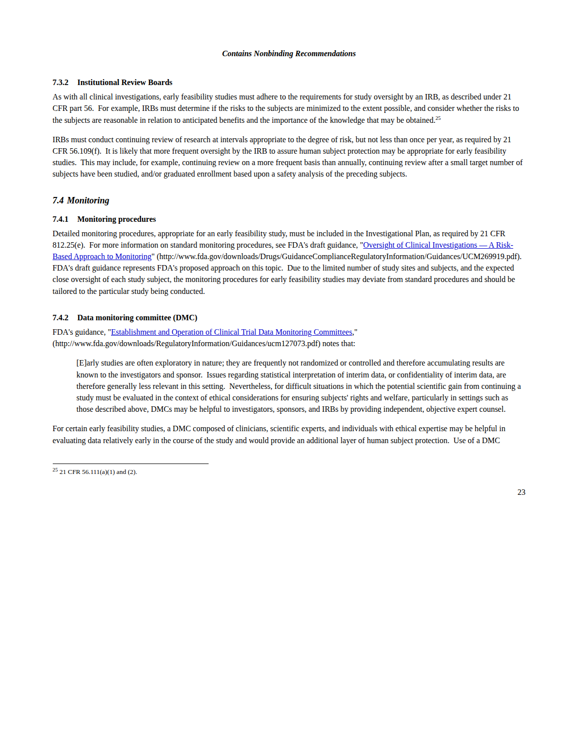Contains Nonbinding Recommendations
7.3.2 Institutional Review Boards
As with all clinical investigations, early feasibility studies must adhere to the requirements for study oversight by an IRB, as described under 21 CFR part 56. For example, IRBs must determine if the risks to the subjects are minimized to the extent possible, and consider whether the risks to the subjects are reasonable in relation to anticipated benefits and the importance of the knowledge that may be obtained.25
IRBs must conduct continuing review of research at intervals appropriate to the degree of risk, but not less than once per year, as required by 21 CFR 56.109(f). It is likely that more frequent oversight by the IRB to assure human subject protection may be appropriate for early feasibility studies. This may include, for example, continuing review on a more frequent basis than annually, continuing review after a small target number of subjects have been studied, and/or graduated enrollment based upon a safety analysis of the preceding subjects.
7.4 Monitoring
7.4.1 Monitoring procedures
Detailed monitoring procedures, appropriate for an early feasibility study, must be included in the Investigational Plan, as required by 21 CFR 812.25(e). For more information on standard monitoring procedures, see FDA's draft guidance, "Oversight of Clinical Investigations — A Risk-Based Approach to Monitoring" (http://www.fda.gov/downloads/Drugs/GuidanceComplianceRegulatoryInformation/Guidances/UCM269919.pdf). FDA's draft guidance represents FDA's proposed approach on this topic. Due to the limited number of study sites and subjects, and the expected close oversight of each study subject, the monitoring procedures for early feasibility studies may deviate from standard procedures and should be tailored to the particular study being conducted.
7.4.2 Data monitoring committee (DMC)
FDA's guidance, "Establishment and Operation of Clinical Trial Data Monitoring Committees," (http://www.fda.gov/downloads/RegulatoryInformation/Guidances/ucm127073.pdf) notes that:
[E]arly studies are often exploratory in nature; they are frequently not randomized or controlled and therefore accumulating results are known to the investigators and sponsor. Issues regarding statistical interpretation of interim data, or confidentiality of interim data, are therefore generally less relevant in this setting. Nevertheless, for difficult situations in which the potential scientific gain from continuing a study must be evaluated in the context of ethical considerations for ensuring subjects' rights and welfare, particularly in settings such as those described above, DMCs may be helpful to investigators, sponsors, and IRBs by providing independent, objective expert counsel.
For certain early feasibility studies, a DMC composed of clinicians, scientific experts, and individuals with ethical expertise may be helpful in evaluating data relatively early in the course of the study and would provide an additional layer of human subject protection. Use of a DMC
25 21 CFR 56.111(a)(1) and (2).
23